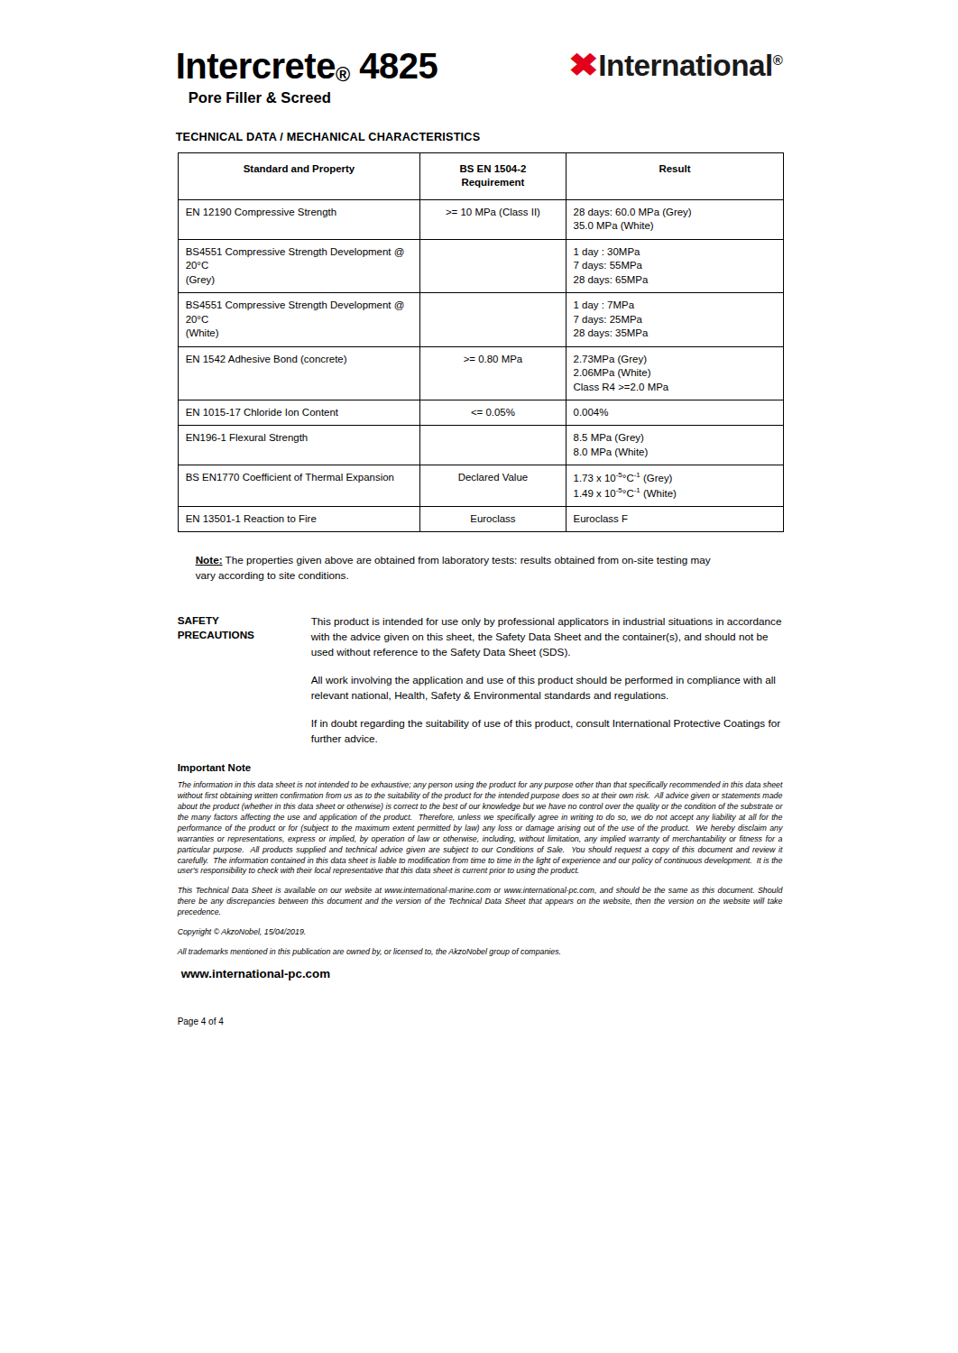Intercrete® 4825
Pore Filler & Screed
✖International®
TECHNICAL DATA / MECHANICAL CHARACTERISTICS
| Standard and Property | BS EN 1504-2 Requirement | Result |
| --- | --- | --- |
| EN 12190 Compressive Strength | >= 10 MPa (Class II) | 28 days: 60.0 MPa (Grey) 35.0 MPa (White) |
| BS4551 Compressive Strength Development @ 20°C (Grey) | | 1 day : 30MPa 7 days: 55MPa 28 days: 65MPa |
| BS4551 Compressive Strength Development @ 20°C (White) | | 1 day : 7MPa 7 days: 25MPa 28 days: 35MPa |
| EN 1542 Adhesive Bond (concrete) | >= 0.80 MPa | 2.73MPa (Grey) 2.06MPa (White) Class R4 >=2.0 MPa |
| EN 1015-17 Chloride Ion Content | <= 0.05% | 0.004% |
| EN196-1 Flexural Strength | | 8.5 MPa (Grey) 8.0 MPa (White) |
| BS EN1770 Coefficient of Thermal Expansion | Declared Value | 1.73 x 10 -5 °C -1 (Grey) 1.49 x 10 -5 °C -1 (White) |
| EN 13501-1 Reaction to Fire | Euroclass | Euroclass F |
Note: The properties given above are obtained from laboratory tests: results obtained from on-site testing may vary according to site conditions.
SAFETY
PRECAUTIONS
This product is intended for use only by professional applicators in industrial situations in accordance with the advice given on this sheet, the Safety Data Sheet and the container(s), and should not be used without reference to the Safety Data Sheet (SDS).
All work involving the application and use of this product should be performed in compliance with all relevant national, Health, Safety & Environmental standards and regulations.
If in doubt regarding the suitability of use of this product, consult International Protective Coatings for further advice.
Important Note
The information in this data sheet is not intended to be exhaustive; any person using the product for any purpose other than that specifically recommended in this data sheet without first obtaining written confirmation from us as to the suitability of the product for the intended purpose does so at their own risk. All advice given or statements made about the product (whether in this data sheet or otherwise) is correct to the best of our knowledge but we have no control over the quality or the condition of the substrate or the many factors affecting the use and application of the product. Therefore, unless we specifically agree in writing to do so, we do not accept any liability at all for the performance of the product or for (subject to the maximum extent permitted by law) any loss or damage arising out of the use of the product. We hereby disclaim any warranties or representations, express or implied, by operation of law or otherwise, including, without limitation, any implied warranty of merchantability or fitness for a particular purpose. All products supplied and technical advice given are subject to our Conditions of Sale. You should request a copy of this document and review it carefully. The information contained in this data sheet is liable to modification from time to time in the light of experience and our policy of continuous development. It is the user's responsibility to check with their local representative that this data sheet is current prior to using the product.
This Technical Data Sheet is available on our website at www.international-marine.com or www.international-pc.com, and should be the same as this document. Should there be any discrepancies between this document and the version of the Technical Data Sheet that appears on the website, then the version on the website will take precedence.
Copyright © AkzoNobel, 15/04/2019.
All trademarks mentioned in this publication are owned by, or licensed to, the AkzoNobel group of companies.
www.international-pc.com
Page 4 of 4